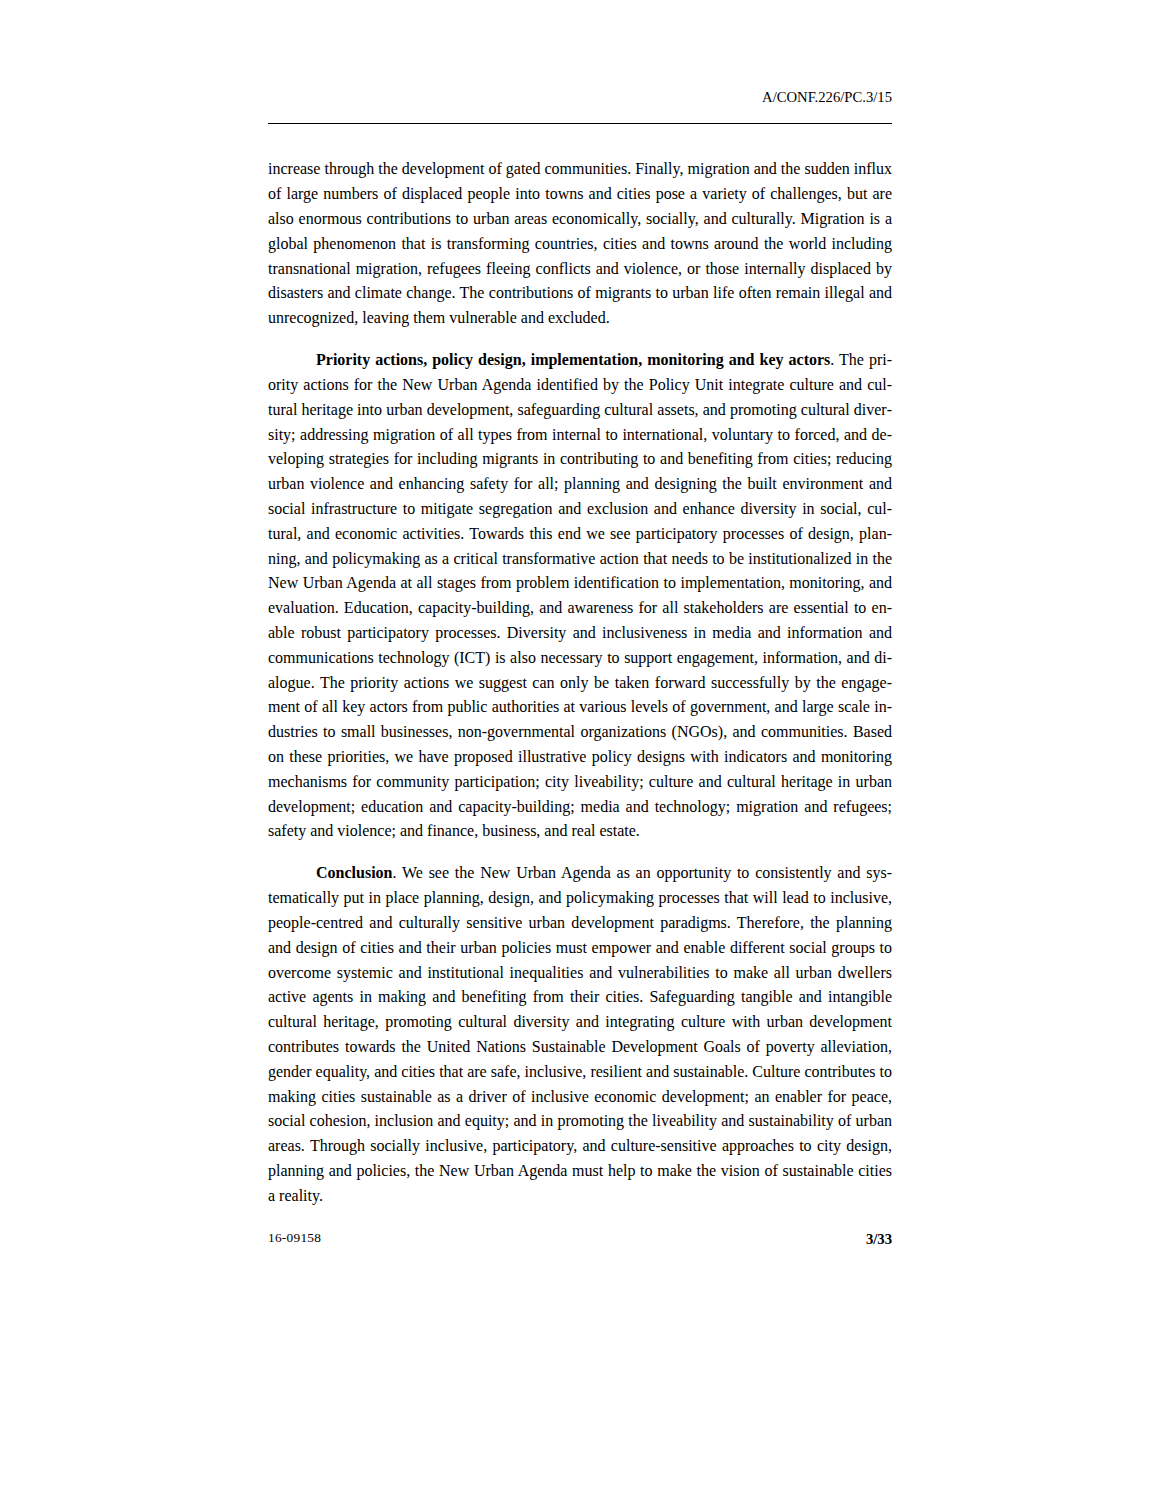A/CONF.226/PC.3/15
increase through the development of gated communities. Finally, migration and the sudden influx of large numbers of displaced people into towns and cities pose a variety of challenges, but are also enormous contributions to urban areas economically, socially, and culturally. Migration is a global phenomenon that is transforming countries, cities and towns around the world including transnational migration, refugees fleeing conflicts and violence, or those internally displaced by disasters and climate change. The contributions of migrants to urban life often remain illegal and unrecognized, leaving them vulnerable and excluded.
Priority actions, policy design, implementation, monitoring and key actors. The priority actions for the New Urban Agenda identified by the Policy Unit integrate culture and cultural heritage into urban development, safeguarding cultural assets, and promoting cultural diversity; addressing migration of all types from internal to international, voluntary to forced, and developing strategies for including migrants in contributing to and benefiting from cities; reducing urban violence and enhancing safety for all; planning and designing the built environment and social infrastructure to mitigate segregation and exclusion and enhance diversity in social, cultural, and economic activities. Towards this end we see participatory processes of design, planning, and policymaking as a critical transformative action that needs to be institutionalized in the New Urban Agenda at all stages from problem identification to implementation, monitoring, and evaluation. Education, capacity-building, and awareness for all stakeholders are essential to enable robust participatory processes. Diversity and inclusiveness in media and information and communications technology (ICT) is also necessary to support engagement, information, and dialogue. The priority actions we suggest can only be taken forward successfully by the engagement of all key actors from public authorities at various levels of government, and large scale industries to small businesses, non-governmental organizations (NGOs), and communities. Based on these priorities, we have proposed illustrative policy designs with indicators and monitoring mechanisms for community participation; city liveability; culture and cultural heritage in urban development; education and capacity-building; media and technology; migration and refugees; safety and violence; and finance, business, and real estate.
Conclusion. We see the New Urban Agenda as an opportunity to consistently and systematically put in place planning, design, and policymaking processes that will lead to inclusive, people-centred and culturally sensitive urban development paradigms. Therefore, the planning and design of cities and their urban policies must empower and enable different social groups to overcome systemic and institutional inequalities and vulnerabilities to make all urban dwellers active agents in making and benefiting from their cities. Safeguarding tangible and intangible cultural heritage, promoting cultural diversity and integrating culture with urban development contributes towards the United Nations Sustainable Development Goals of poverty alleviation, gender equality, and cities that are safe, inclusive, resilient and sustainable. Culture contributes to making cities sustainable as a driver of inclusive economic development; an enabler for peace, social cohesion, inclusion and equity; and in promoting the liveability and sustainability of urban areas. Through socially inclusive, participatory, and culture-sensitive approaches to city design, planning and policies, the New Urban Agenda must help to make the vision of sustainable cities a reality.
16-09158 3/33